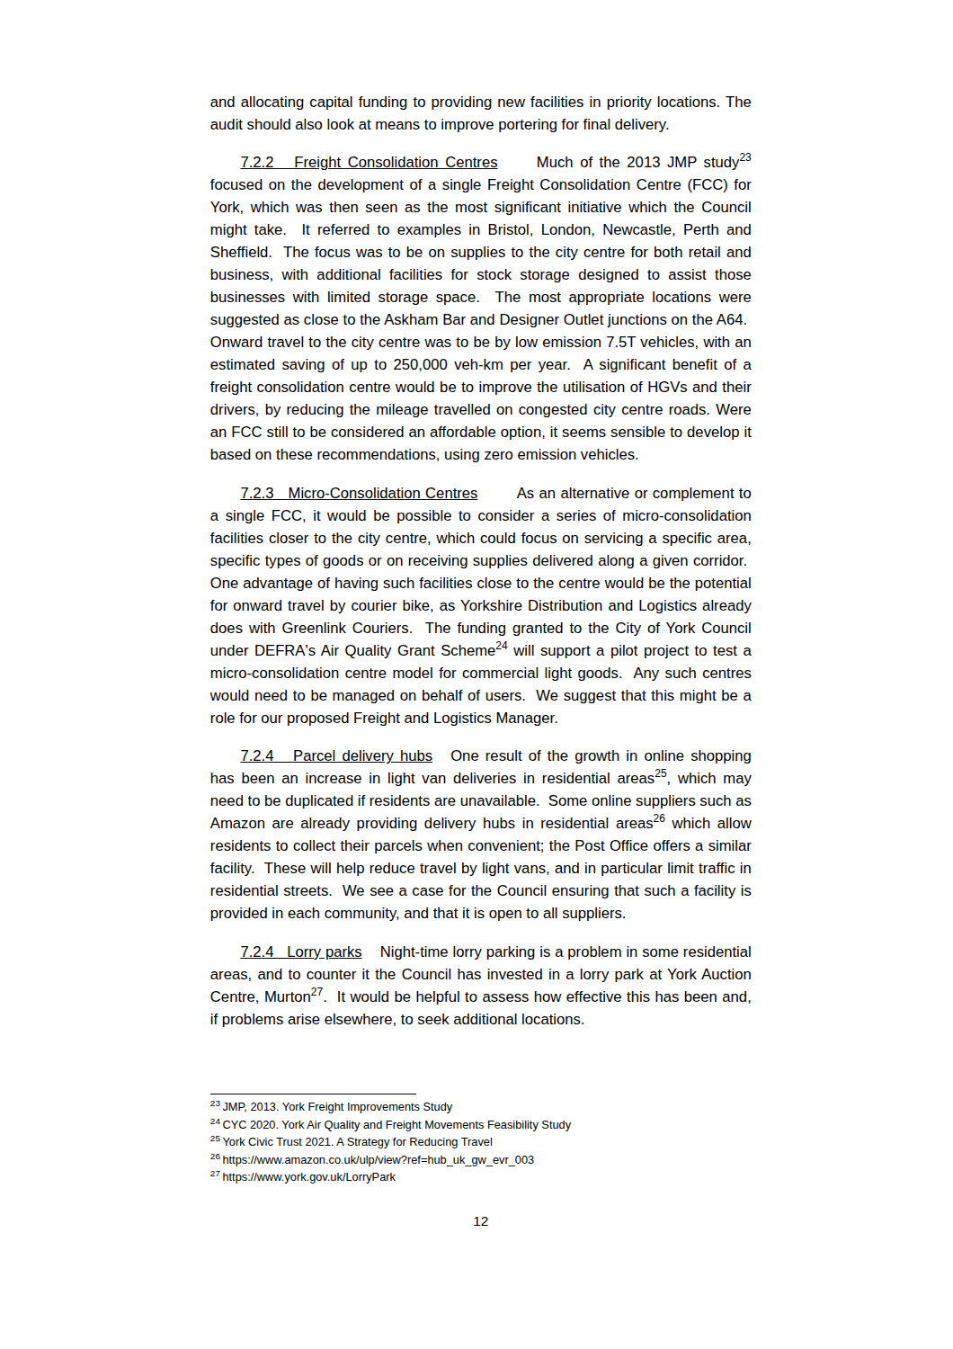and allocating capital funding to providing new facilities in priority locations. The audit should also look at means to improve portering for final delivery.
7.2.2 Freight Consolidation Centres Much of the 2013 JMP study23 focused on the development of a single Freight Consolidation Centre (FCC) for York, which was then seen as the most significant initiative which the Council might take. It referred to examples in Bristol, London, Newcastle, Perth and Sheffield. The focus was to be on supplies to the city centre for both retail and business, with additional facilities for stock storage designed to assist those businesses with limited storage space. The most appropriate locations were suggested as close to the Askham Bar and Designer Outlet junctions on the A64. Onward travel to the city centre was to be by low emission 7.5T vehicles, with an estimated saving of up to 250,000 veh-km per year. A significant benefit of a freight consolidation centre would be to improve the utilisation of HGVs and their drivers, by reducing the mileage travelled on congested city centre roads. Were an FCC still to be considered an affordable option, it seems sensible to develop it based on these recommendations, using zero emission vehicles.
7.2.3 Micro-Consolidation Centres As an alternative or complement to a single FCC, it would be possible to consider a series of micro-consolidation facilities closer to the city centre, which could focus on servicing a specific area, specific types of goods or on receiving supplies delivered along a given corridor. One advantage of having such facilities close to the centre would be the potential for onward travel by courier bike, as Yorkshire Distribution and Logistics already does with Greenlink Couriers. The funding granted to the City of York Council under DEFRA's Air Quality Grant Scheme24 will support a pilot project to test a micro-consolidation centre model for commercial light goods. Any such centres would need to be managed on behalf of users. We suggest that this might be a role for our proposed Freight and Logistics Manager.
7.2.4 Parcel delivery hubs One result of the growth in online shopping has been an increase in light van deliveries in residential areas25, which may need to be duplicated if residents are unavailable. Some online suppliers such as Amazon are already providing delivery hubs in residential areas26 which allow residents to collect their parcels when convenient; the Post Office offers a similar facility. These will help reduce travel by light vans, and in particular limit traffic in residential streets. We see a case for the Council ensuring that such a facility is provided in each community, and that it is open to all suppliers.
7.2.4 Lorry parks Night-time lorry parking is a problem in some residential areas, and to counter it the Council has invested in a lorry park at York Auction Centre, Murton27. It would be helpful to assess how effective this has been and, if problems arise elsewhere, to seek additional locations.
23 JMP, 2013. York Freight Improvements Study
24 CYC 2020. York Air Quality and Freight Movements Feasibility Study
25 York Civic Trust 2021. A Strategy for Reducing Travel
26 https://www.amazon.co.uk/ulp/view?ref=hub_uk_gw_evr_003
27 https://www.york.gov.uk/LorryPark
12